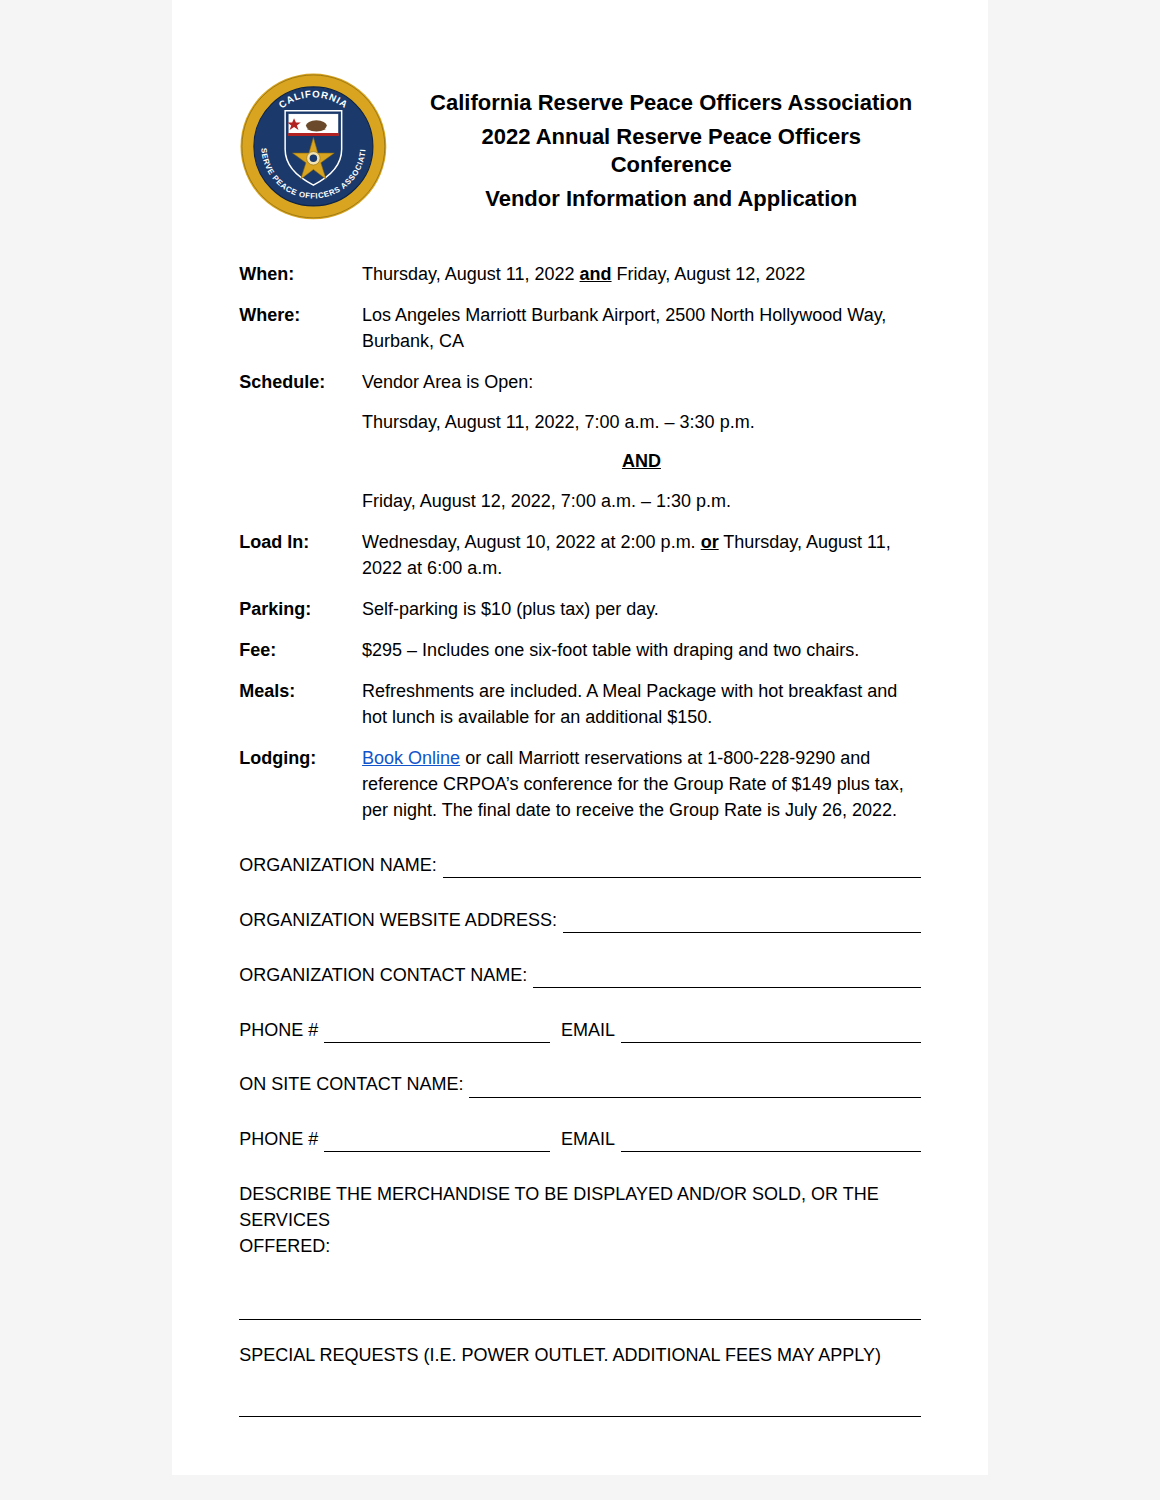CALIFORNIA RESERVE PEACE OFFICERS ASSOCIATION
California Reserve Peace Officers Association
2022 Annual Reserve Peace Officers Conference
Vendor Information and Application
When:
Thursday, August 11, 2022 and Friday, August 12, 2022
Where:
Los Angeles Marriott Burbank Airport, 2500 North Hollywood Way, Burbank, CA
Schedule:
Vendor Area is Open:
Thursday, August 11, 2022, 7:00 a.m. – 3:30 p.m.
AND
Friday, August 12, 2022, 7:00 a.m. – 1:30 p.m.
Load In:
Wednesday, August 10, 2022 at 2:00 p.m. or Thursday, August 11, 2022 at 6:00 a.m.
Parking:
Self-parking is $10 (plus tax) per day.
Fee:
$295 – Includes one six-foot table with draping and two chairs.
Meals:
Refreshments are included. A Meal Package with hot breakfast and hot lunch is available for an additional $150.
Lodging:
Book Online or call Marriott reservations at 1-800-228-9290 and reference CRPOA’s conference for the Group Rate of $149 plus tax, per night. The final date to receive the Group Rate is July 26, 2022.
ORGANIZATION NAME:
ORGANIZATION WEBSITE ADDRESS:
ORGANIZATION CONTACT NAME:
PHONE # EMAIL
ON SITE CONTACT NAME:
PHONE # EMAIL
DESCRIBE THE MERCHANDISE TO BE DISPLAYED AND/OR SOLD, OR THE SERVICES OFFERED:
SPECIAL REQUESTS (I.E. POWER OUTLET. ADDITIONAL FEES MAY APPLY)